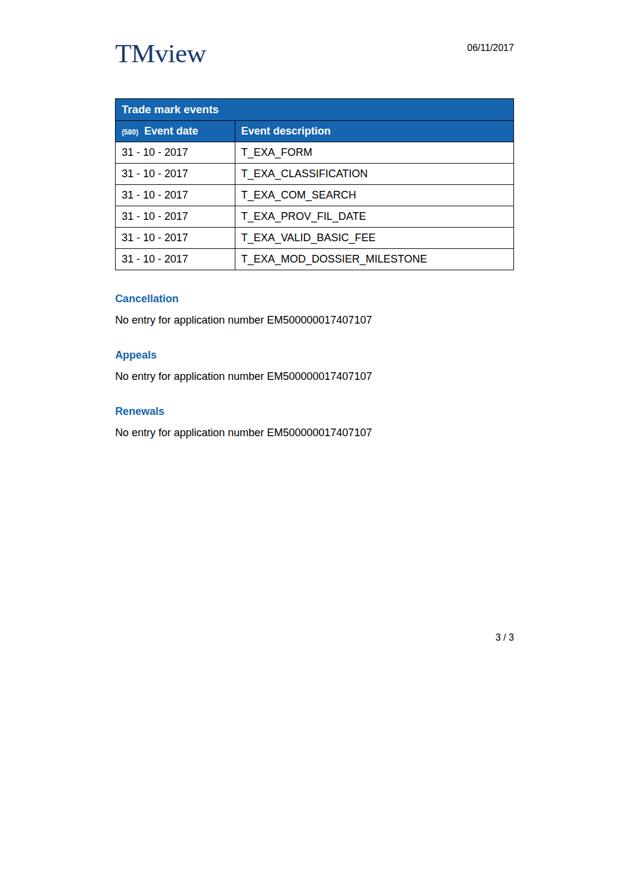TMview
06/11/2017
| Trade mark events |
| --- |
| (580) Event date | Event description |
| 31 - 10 - 2017 | T_EXA_FORM |
| 31 - 10 - 2017 | T_EXA_CLASSIFICATION |
| 31 - 10 - 2017 | T_EXA_COM_SEARCH |
| 31 - 10 - 2017 | T_EXA_PROV_FIL_DATE |
| 31 - 10 - 2017 | T_EXA_VALID_BASIC_FEE |
| 31 - 10 - 2017 | T_EXA_MOD_DOSSIER_MILESTONE |
Cancellation
No entry for application number EM500000017407107
Appeals
No entry for application number EM500000017407107
Renewals
No entry for application number EM500000017407107
3 / 3